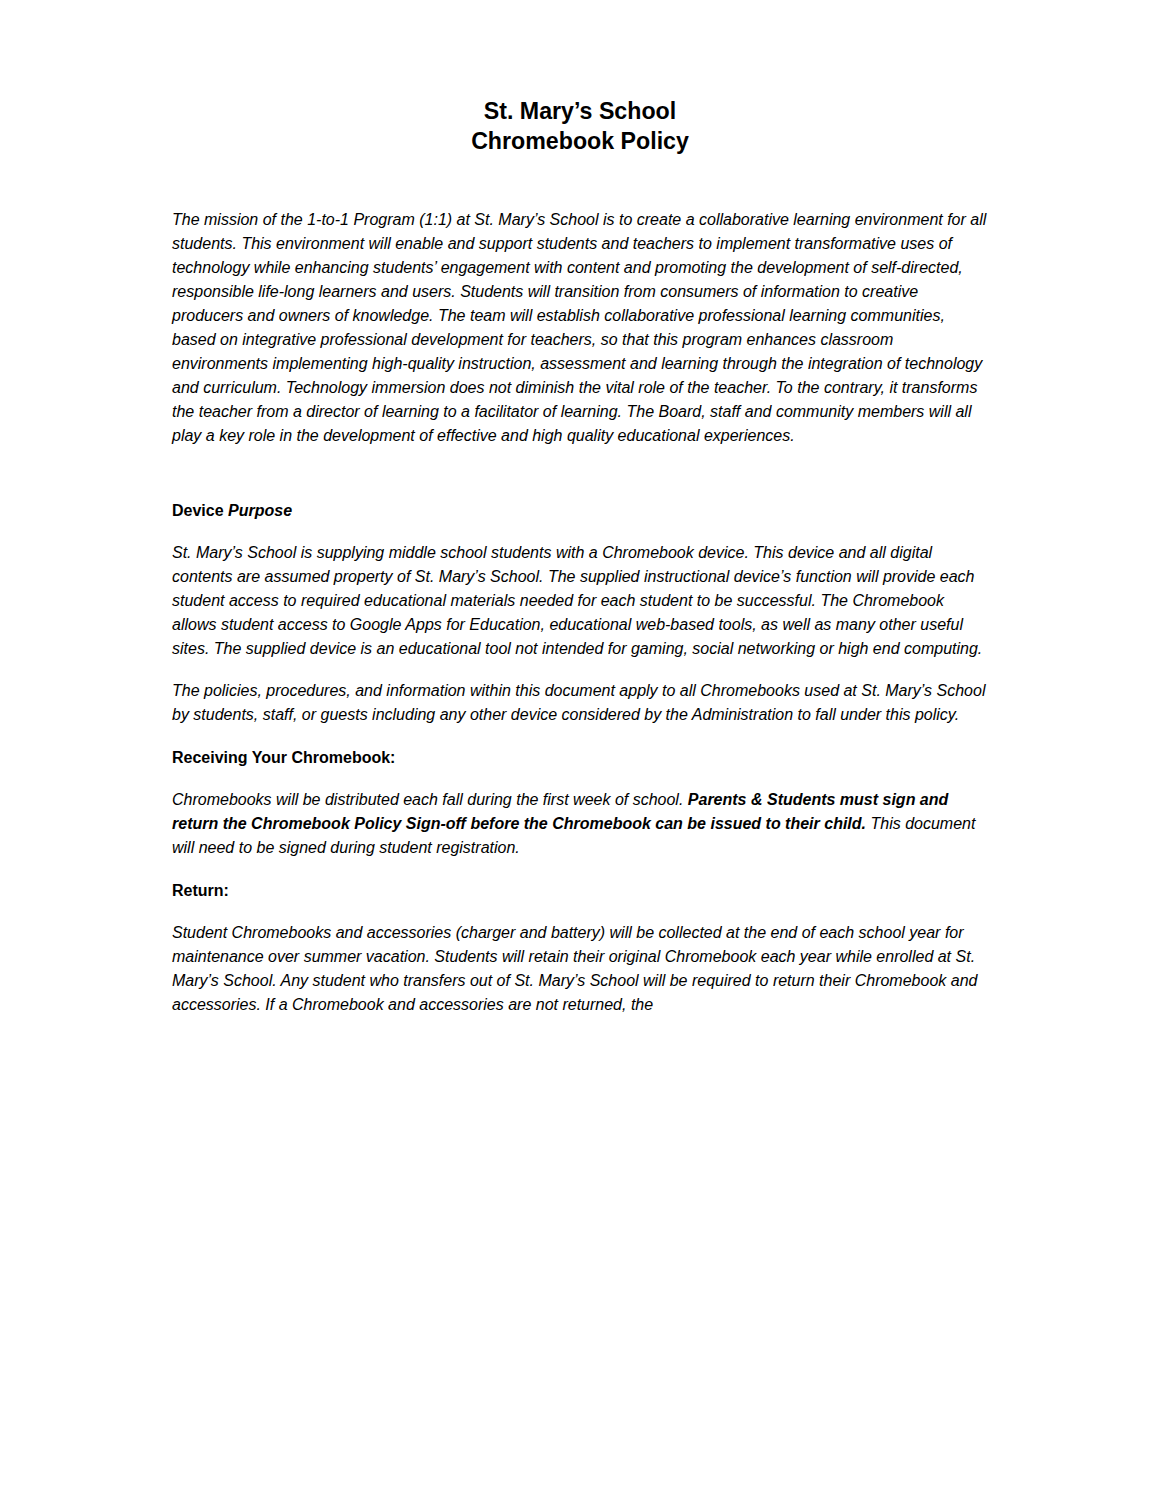St. Mary’s School
Chromebook Policy
The mission of the 1-to-1 Program (1:1) at St. Mary’s School is to create a collaborative learning environment for all students. This environment will enable and support students and teachers to implement transformative uses of technology while enhancing students’ engagement with content and promoting the development of self-directed, responsible life-long learners and users. Students will transition from consumers of information to creative producers and owners of knowledge. The team will establish collaborative professional learning communities, based on integrative professional development for teachers, so that this program enhances classroom environments implementing high-quality instruction, assessment and learning through the integration of technology and curriculum. Technology immersion does not diminish the vital role of the teacher. To the contrary, it transforms the teacher from a director of learning to a facilitator of learning. The Board, staff and community members will all play a key role in the development of effective and high quality educational experiences.
Device Purpose
St. Mary’s School is supplying middle school students with a Chromebook device. This device and all digital contents are assumed property of St. Mary’s School. The supplied instructional device’s function will provide each student access to required educational materials needed for each student to be successful. The Chromebook allows student access to Google Apps for Education, educational web-based tools, as well as many other useful sites. The supplied device is an educational tool not intended for gaming, social networking or high end computing.
The policies, procedures, and information within this document apply to all Chromebooks used at St. Mary’s School by students, staff, or guests including any other device considered by the Administration to fall under this policy.
Receiving Your Chromebook:
Chromebooks will be distributed each fall during the first week of school. Parents & Students must sign and return the Chromebook Policy Sign-off before the Chromebook can be issued to their child. This document will need to be signed during student registration.
Return:
Student Chromebooks and accessories (charger and battery) will be collected at the end of each school year for maintenance over summer vacation. Students will retain their original Chromebook each year while enrolled at St. Mary’s School. Any student who transfers out of St. Mary’s School will be required to return their Chromebook and accessories. If a Chromebook and accessories are not returned, the